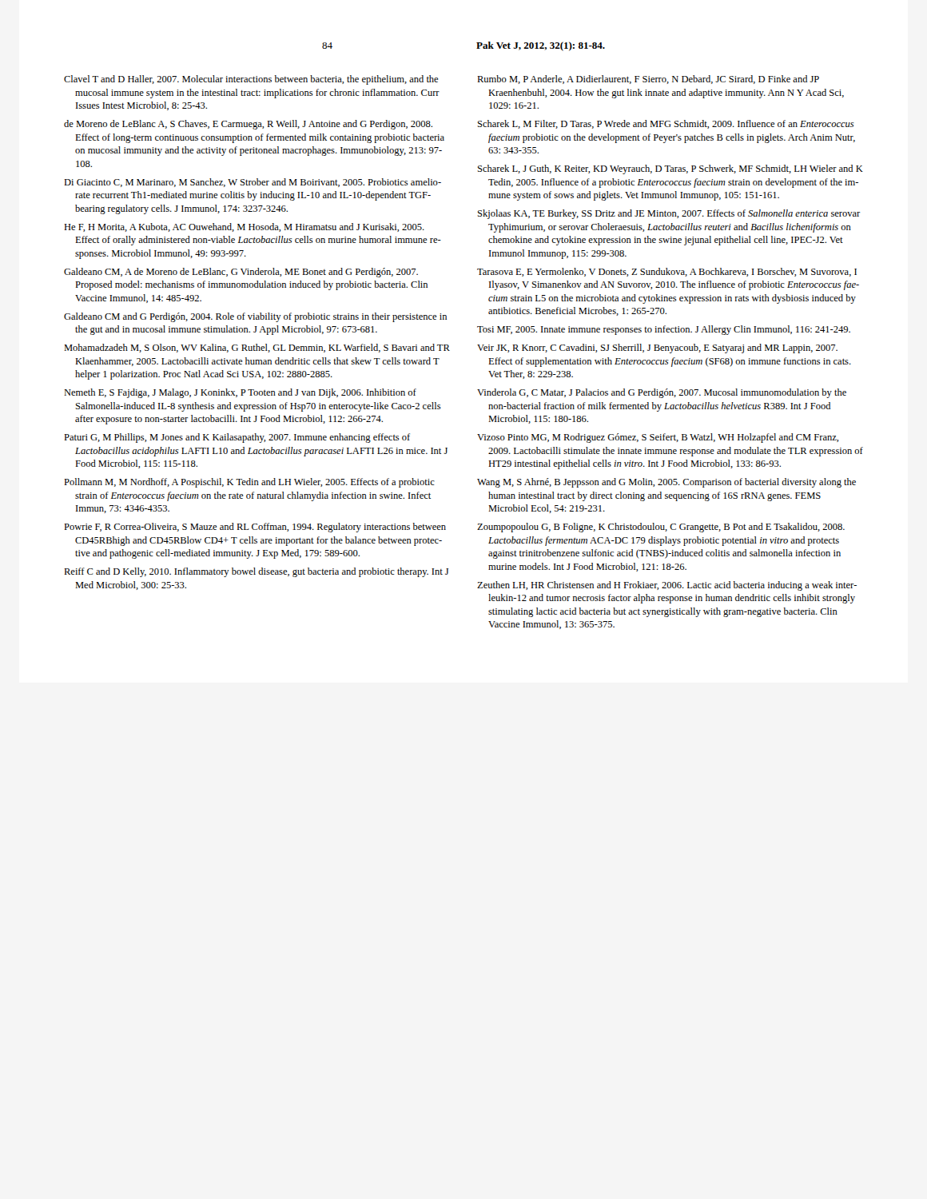84 Pak Vet J, 2012, 32(1): 81-84.
Clavel T and D Haller, 2007. Molecular interactions between bacteria, the epithelium, and the mucosal immune system in the intestinal tract: implications for chronic inflammation. Curr Issues Intest Microbiol, 8: 25-43.
de Moreno de LeBlanc A, S Chaves, E Carmuega, R Weill, J Antoine and G Perdigon, 2008. Effect of long-term continuous consumption of fermented milk containing probiotic bacteria on mucosal immunity and the activity of peritoneal macrophages. Immunobiology, 213: 97-108.
Di Giacinto C, M Marinaro, M Sanchez, W Strober and M Boirivant, 2005. Probiotics ameliorate recurrent Th1-mediated murine colitis by inducing IL-10 and IL-10-dependent TGF-bearing regulatory cells. J Immunol, 174: 3237-3246.
He F, H Morita, A Kubota, AC Ouwehand, M Hosoda, M Hiramatsu and J Kurisaki, 2005. Effect of orally administered non-viable Lactobacillus cells on murine humoral immune responses. Microbiol Immunol, 49: 993-997.
Galdeano CM, A de Moreno de LeBlanc, G Vinderola, ME Bonet and G Perdigón, 2007. Proposed model: mechanisms of immunomodulation induced by probiotic bacteria. Clin Vaccine Immunol, 14: 485-492.
Galdeano CM and G Perdigón, 2004. Role of viability of probiotic strains in their persistence in the gut and in mucosal immune stimulation. J Appl Microbiol, 97: 673-681.
Mohamadzadeh M, S Olson, WV Kalina, G Ruthel, GL Demmin, KL Warfield, S Bavari and TR Klaenhammer, 2005. Lactobacilli activate human dendritic cells that skew T cells toward T helper 1 polarization. Proc Natl Acad Sci USA, 102: 2880-2885.
Nemeth E, S Fajdiga, J Malago, J Koninkx, P Tooten and J van Dijk, 2006. Inhibition of Salmonella-induced IL-8 synthesis and expression of Hsp70 in enterocyte-like Caco-2 cells after exposure to non-starter lactobacilli. Int J Food Microbiol, 112: 266-274.
Paturi G, M Phillips, M Jones and K Kailasapathy, 2007. Immune enhancing effects of Lactobacillus acidophilus LAFTI L10 and Lactobacillus paracasei LAFTI L26 in mice. Int J Food Microbiol, 115: 115-118.
Pollmann M, M Nordhoff, A Pospischil, K Tedin and LH Wieler, 2005. Effects of a probiotic strain of Enterococcus faecium on the rate of natural chlamydia infection in swine. Infect Immun, 73: 4346-4353.
Powrie F, R Correa-Oliveira, S Mauze and RL Coffman, 1994. Regulatory interactions between CD45RBhigh and CD45RBlow CD4+ T cells are important for the balance between protective and pathogenic cell-mediated immunity. J Exp Med, 179: 589-600.
Reiff C and D Kelly, 2010. Inflammatory bowel disease, gut bacteria and probiotic therapy. Int J Med Microbiol, 300: 25-33.
Rumbo M, P Anderle, A Didierlaurent, F Sierro, N Debard, JC Sirard, D Finke and JP Kraenhenbuhl, 2004. How the gut link innate and adaptive immunity. Ann N Y Acad Sci, 1029: 16-21.
Scharek L, M Filter, D Taras, P Wrede and MFG Schmidt, 2009. Influence of an Enterococcus faecium probiotic on the development of Peyer's patches B cells in piglets. Arch Anim Nutr, 63: 343-355.
Scharek L, J Guth, K Reiter, KD Weyrauch, D Taras, P Schwerk, MF Schmidt, LH Wieler and K Tedin, 2005. Influence of a probiotic Enterococcus faecium strain on development of the immune system of sows and piglets. Vet Immunol Immunop, 105: 151-161.
Skjolaas KA, TE Burkey, SS Dritz and JE Minton, 2007. Effects of Salmonella enterica serovar Typhimurium, or serovar Choleraesuis, Lactobacillus reuteri and Bacillus licheniformis on chemokine and cytokine expression in the swine jejunal epithelial cell line, IPEC-J2. Vet Immunol Immunop, 115: 299-308.
Tarasova E, E Yermolenko, V Donets, Z Sundukova, A Bochkareva, I Borschev, M Suvorova, I Ilyasov, V Simanenkov and AN Suvorov, 2010. The influence of probiotic Enterococcus faecium strain L5 on the microbiota and cytokines expression in rats with dysbiosis induced by antibiotics. Beneficial Microbes, 1: 265-270.
Tosi MF, 2005. Innate immune responses to infection. J Allergy Clin Immunol, 116: 241-249.
Veir JK, R Knorr, C Cavadini, SJ Sherrill, J Benyacoub, E Satyaraj and MR Lappin, 2007. Effect of supplementation with Enterococcus faecium (SF68) on immune functions in cats. Vet Ther, 8: 229-238.
Vinderola G, C Matar, J Palacios and G Perdigón, 2007. Mucosal immunomodulation by the non-bacterial fraction of milk fermented by Lactobacillus helveticus R389. Int J Food Microbiol, 115: 180-186.
Vizoso Pinto MG, M Rodriguez Gómez, S Seifert, B Watzl, WH Holzapfel and CM Franz, 2009. Lactobacilli stimulate the innate immune response and modulate the TLR expression of HT29 intestinal epithelial cells in vitro. Int J Food Microbiol, 133: 86-93.
Wang M, S Ahrné, B Jeppsson and G Molin, 2005. Comparison of bacterial diversity along the human intestinal tract by direct cloning and sequencing of 16S rRNA genes. FEMS Microbiol Ecol, 54: 219-231.
Zoumpopoulou G, B Foligne, K Christodoulou, C Grangette, B Pot and E Tsakalidou, 2008. Lactobacillus fermentum ACA-DC 179 displays probiotic potential in vitro and protects against trinitrobenzene sulfonic acid (TNBS)-induced colitis and salmonella infection in murine models. Int J Food Microbiol, 121: 18-26.
Zeuthen LH, HR Christensen and H Frokiaer, 2006. Lactic acid bacteria inducing a weak interleukin-12 and tumor necrosis factor alpha response in human dendritic cells inhibit strongly stimulating lactic acid bacteria but act synergistically with gram-negative bacteria. Clin Vaccine Immunol, 13: 365-375.